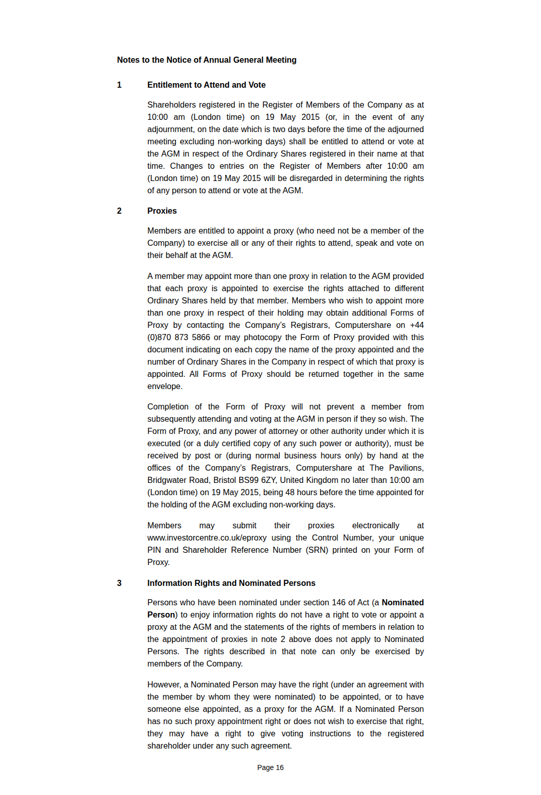Notes to the Notice of Annual General Meeting
1
Entitlement to Attend and Vote
Shareholders registered in the Register of Members of the Company as at 10:00 am (London time) on 19 May 2015 (or, in the event of any adjournment, on the date which is two days before the time of the adjourned meeting excluding non-working days) shall be entitled to attend or vote at the AGM in respect of the Ordinary Shares registered in their name at that time. Changes to entries on the Register of Members after 10:00 am (London time) on 19 May 2015 will be disregarded in determining the rights of any person to attend or vote at the AGM.
2
Proxies
Members are entitled to appoint a proxy (who need not be a member of the Company) to exercise all or any of their rights to attend, speak and vote on their behalf at the AGM.
A member may appoint more than one proxy in relation to the AGM provided that each proxy is appointed to exercise the rights attached to different Ordinary Shares held by that member. Members who wish to appoint more than one proxy in respect of their holding may obtain additional Forms of Proxy by contacting the Company’s Registrars, Computershare on +44 (0)870 873 5866 or may photocopy the Form of Proxy provided with this document indicating on each copy the name of the proxy appointed and the number of Ordinary Shares in the Company in respect of which that proxy is appointed. All Forms of Proxy should be returned together in the same envelope.
Completion of the Form of Proxy will not prevent a member from subsequently attending and voting at the AGM in person if they so wish. The Form of Proxy, and any power of attorney or other authority under which it is executed (or a duly certified copy of any such power or authority), must be received by post or (during normal business hours only) by hand at the offices of the Company’s Registrars, Computershare at The Pavilions, Bridgwater Road, Bristol BS99 6ZY, United Kingdom no later than 10:00 am (London time) on 19 May 2015, being 48 hours before the time appointed for the holding of the AGM excluding non-working days.
Members may submit their proxies electronically at www.investorcentre.co.uk/eproxy using the Control Number, your unique PIN and Shareholder Reference Number (SRN) printed on your Form of Proxy.
3
Information Rights and Nominated Persons
Persons who have been nominated under section 146 of Act (a Nominated Person) to enjoy information rights do not have a right to vote or appoint a proxy at the AGM and the statements of the rights of members in relation to the appointment of proxies in note 2 above does not apply to Nominated Persons. The rights described in that note can only be exercised by members of the Company.
However, a Nominated Person may have the right (under an agreement with the member by whom they were nominated) to be appointed, or to have someone else appointed, as a proxy for the AGM. If a Nominated Person has no such proxy appointment right or does not wish to exercise that right, they may have a right to give voting instructions to the registered shareholder under any such agreement.
Page 16